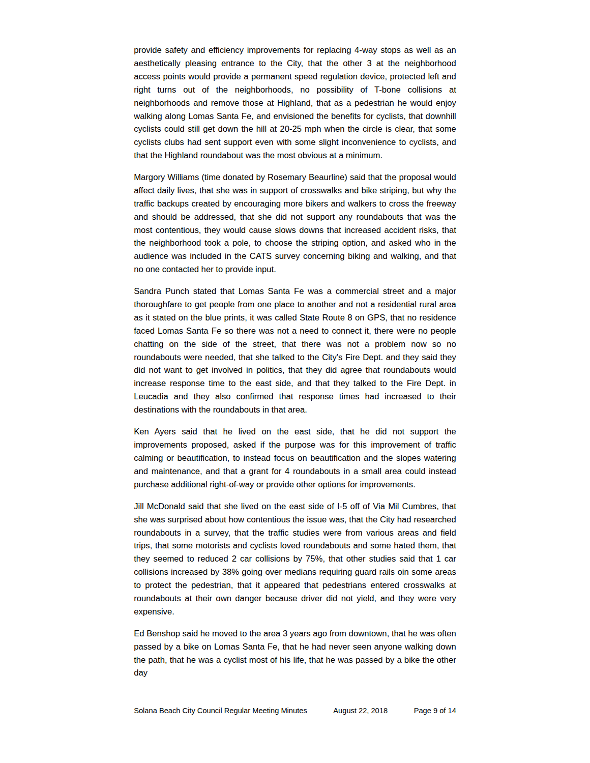provide safety and efficiency improvements for replacing 4-way stops as well as an aesthetically pleasing entrance to the City, that the other 3 at the neighborhood access points would provide a permanent speed regulation device, protected left and right turns out of the neighborhoods, no possibility of T-bone collisions at neighborhoods and remove those at Highland, that as a pedestrian he would enjoy walking along Lomas Santa Fe, and envisioned the benefits for cyclists, that downhill cyclists could still get down the hill at 20-25 mph when the circle is clear, that some cyclists clubs had sent support even with some slight inconvenience to cyclists, and that the Highland roundabout was the most obvious at a minimum.
Margory Williams (time donated by Rosemary Beaurline) said that the proposal would affect daily lives, that she was in support of crosswalks and bike striping, but why the traffic backups created by encouraging more bikers and walkers to cross the freeway and should be addressed, that she did not support any roundabouts that was the most contentious, they would cause slows downs that increased accident risks, that the neighborhood took a pole, to choose the striping option, and asked who in the audience was included in the CATS survey concerning biking and walking, and that no one contacted her to provide input.
Sandra Punch stated that Lomas Santa Fe was a commercial street and a major thoroughfare to get people from one place to another and not a residential rural area as it stated on the blue prints, it was called State Route 8 on GPS, that no residence faced Lomas Santa Fe so there was not a need to connect it, there were no people chatting on the side of the street, that there was not a problem now so no roundabouts were needed, that she talked to the City's Fire Dept. and they said they did not want to get involved in politics, that they did agree that roundabouts would increase response time to the east side, and that they talked to the Fire Dept. in Leucadia and they also confirmed that response times had increased to their destinations with the roundabouts in that area.
Ken Ayers said that he lived on the east side, that he did not support the improvements proposed, asked if the purpose was for this improvement of traffic calming or beautification, to instead focus on beautification and the slopes watering and maintenance, and that a grant for 4 roundabouts in a small area could instead purchase additional right-of-way or provide other options for improvements.
Jill McDonald said that she lived on the east side of I-5 off of Via Mil Cumbres, that she was surprised about how contentious the issue was, that the City had researched roundabouts in a survey, that the traffic studies were from various areas and field trips, that some motorists and cyclists loved roundabouts and some hated them, that they seemed to reduced 2 car collisions by 75%, that other studies said that 1 car collisions increased by 38% going over medians requiring guard rails oin some areas to protect the pedestrian, that it appeared that pedestrians entered crosswalks at roundabouts at their own danger because driver did not yield, and they were very expensive.
Ed Benshop said he moved to the area 3 years ago from downtown, that he was often passed by a bike on Lomas Santa Fe, that he had never seen anyone walking down the path, that he was a cyclist most of his life, that he was passed by a bike the other day
Solana Beach City Council Regular Meeting Minutes August 22, 2018 Page 9 of 14